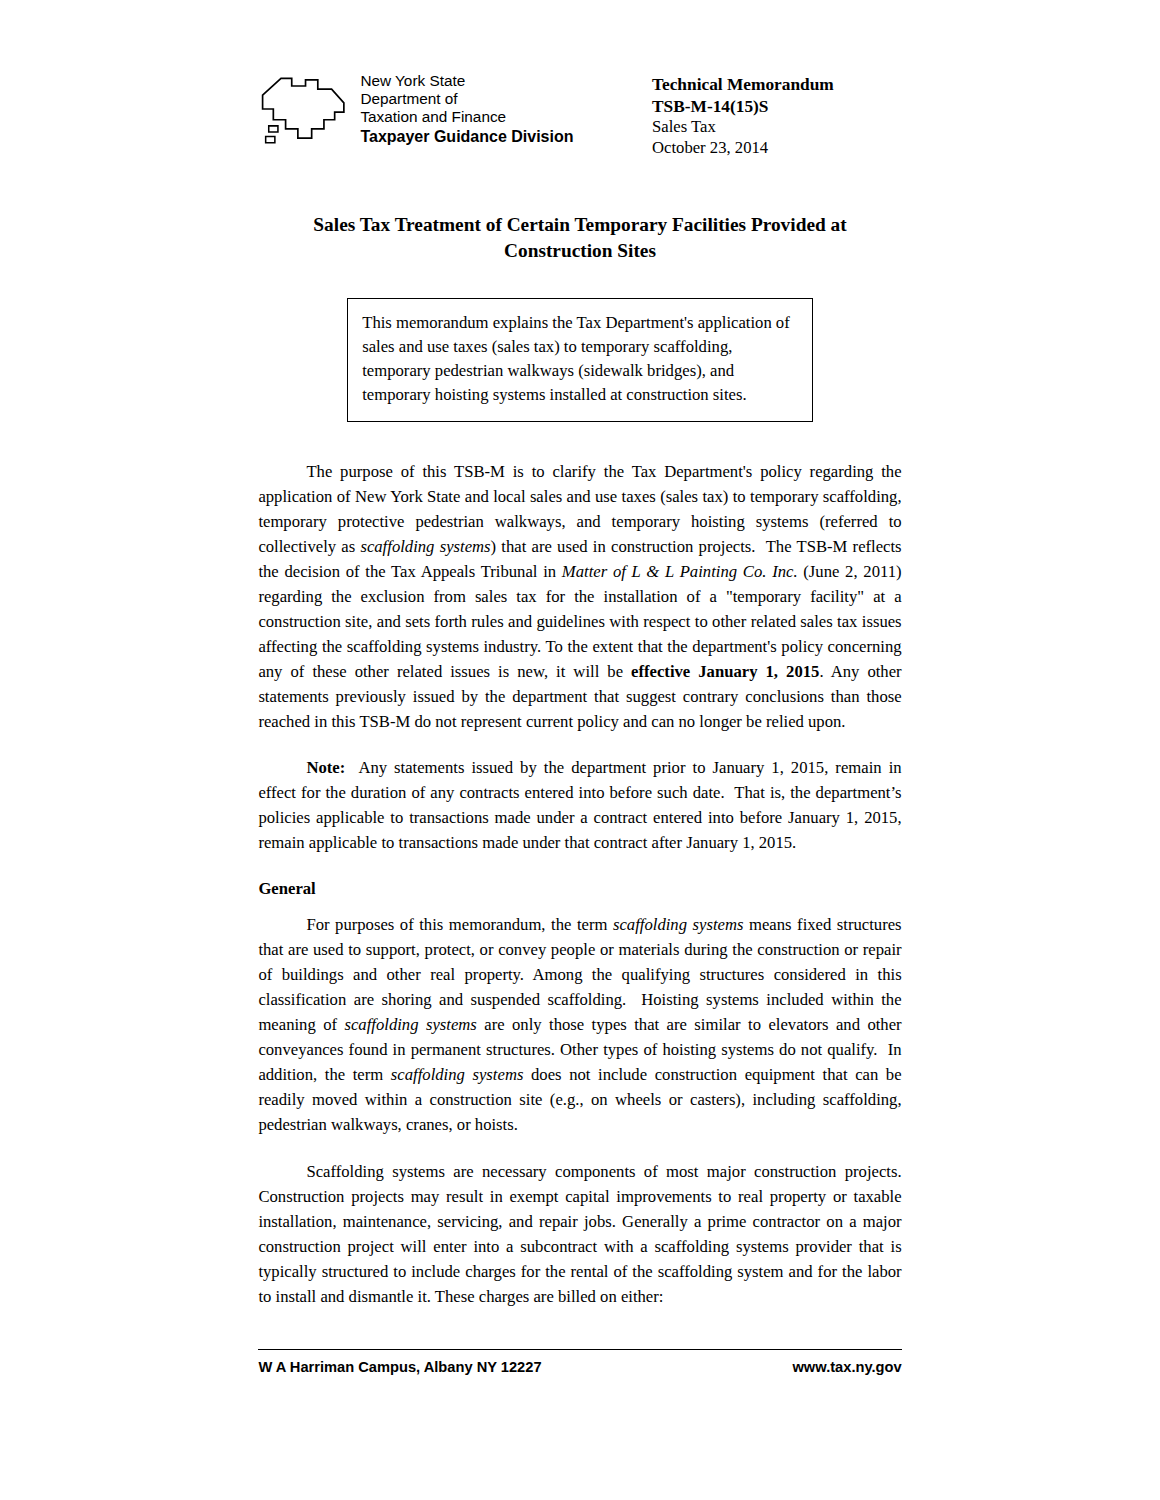New York State Department of Taxation and Finance Taxpayer Guidance Division
Technical Memorandum TSB-M-14(15)S Sales Tax October 23, 2014
Sales Tax Treatment of Certain Temporary Facilities Provided at
Construction Sites
This memorandum explains the Tax Department's application of sales and use taxes (sales tax) to temporary scaffolding, temporary pedestrian walkways (sidewalk bridges), and temporary hoisting systems installed at construction sites.
The purpose of this TSB-M is to clarify the Tax Department's policy regarding the application of New York State and local sales and use taxes (sales tax) to temporary scaffolding, temporary protective pedestrian walkways, and temporary hoisting systems (referred to collectively as scaffolding systems) that are used in construction projects. The TSB-M reflects the decision of the Tax Appeals Tribunal in Matter of L & L Painting Co. Inc. (June 2, 2011) regarding the exclusion from sales tax for the installation of a "temporary facility" at a construction site, and sets forth rules and guidelines with respect to other related sales tax issues affecting the scaffolding systems industry. To the extent that the department's policy concerning any of these other related issues is new, it will be effective January 1, 2015. Any other statements previously issued by the department that suggest contrary conclusions than those reached in this TSB-M do not represent current policy and can no longer be relied upon.
Note: Any statements issued by the department prior to January 1, 2015, remain in effect for the duration of any contracts entered into before such date. That is, the department’s policies applicable to transactions made under a contract entered into before January 1, 2015, remain applicable to transactions made under that contract after January 1, 2015.
General
For purposes of this memorandum, the term scaffolding systems means fixed structures that are used to support, protect, or convey people or materials during the construction or repair of buildings and other real property. Among the qualifying structures considered in this classification are shoring and suspended scaffolding. Hoisting systems included within the meaning of scaffolding systems are only those types that are similar to elevators and other conveyances found in permanent structures. Other types of hoisting systems do not qualify. In addition, the term scaffolding systems does not include construction equipment that can be readily moved within a construction site (e.g., on wheels or casters), including scaffolding, pedestrian walkways, cranes, or hoists.
Scaffolding systems are necessary components of most major construction projects. Construction projects may result in exempt capital improvements to real property or taxable installation, maintenance, servicing, and repair jobs. Generally a prime contractor on a major construction project will enter into a subcontract with a scaffolding systems provider that is typically structured to include charges for the rental of the scaffolding system and for the labor to install and dismantle it. These charges are billed on either:
W A Harriman Campus, Albany NY 12227
www.tax.ny.gov